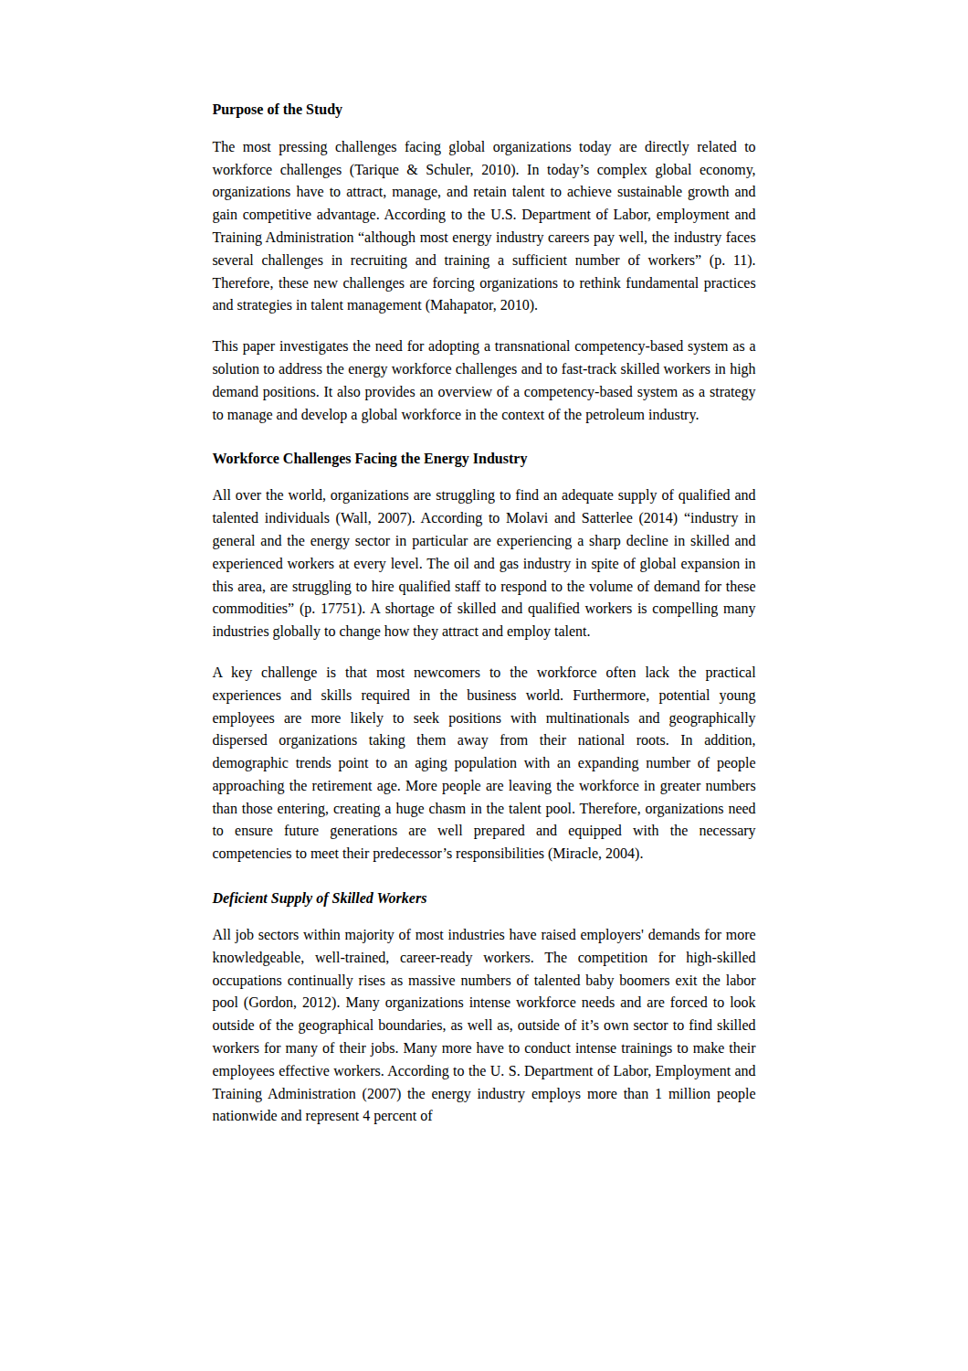Purpose of the Study
The most pressing challenges facing global organizations today are directly related to workforce challenges (Tarique & Schuler, 2010). In today’s complex global economy, organizations have to attract, manage, and retain talent to achieve sustainable growth and gain competitive advantage. According to the U.S. Department of Labor, employment and Training Administration “although most energy industry careers pay well, the industry faces several challenges in recruiting and training a sufficient number of workers” (p. 11). Therefore, these new challenges are forcing organizations to rethink fundamental practices and strategies in talent management (Mahapator, 2010).
This paper investigates the need for adopting a transnational competency-based system as a solution to address the energy workforce challenges and to fast-track skilled workers in high demand positions. It also provides an overview of a competency-based system as a strategy to manage and develop a global workforce in the context of the petroleum industry.
Workforce Challenges Facing the Energy Industry
All over the world, organizations are struggling to find an adequate supply of qualified and talented individuals (Wall, 2007). According to Molavi and Satterlee (2014) “industry in general and the energy sector in particular are experiencing a sharp decline in skilled and experienced workers at every level. The oil and gas industry in spite of global expansion in this area, are struggling to hire qualified staff to respond to the volume of demand for these commodities” (p. 17751). A shortage of skilled and qualified workers is compelling many industries globally to change how they attract and employ talent.
A key challenge is that most newcomers to the workforce often lack the practical experiences and skills required in the business world. Furthermore, potential young employees are more likely to seek positions with multinationals and geographically dispersed organizations taking them away from their national roots. In addition, demographic trends point to an aging population with an expanding number of people approaching the retirement age. More people are leaving the workforce in greater numbers than those entering, creating a huge chasm in the talent pool. Therefore, organizations need to ensure future generations are well prepared and equipped with the necessary competencies to meet their predecessor’s responsibilities (Miracle, 2004).
Deficient Supply of Skilled Workers
All job sectors within majority of most industries have raised employers' demands for more knowledgeable, well-trained, career-ready workers. The competition for high-skilled occupations continually rises as massive numbers of talented baby boomers exit the labor pool (Gordon, 2012). Many organizations intense workforce needs and are forced to look outside of the geographical boundaries, as well as, outside of it’s own sector to find skilled workers for many of their jobs. Many more have to conduct intense trainings to make their employees effective workers. According to the U. S. Department of Labor, Employment and Training Administration (2007) the energy industry employs more than 1 million people nationwide and represent 4 percent of